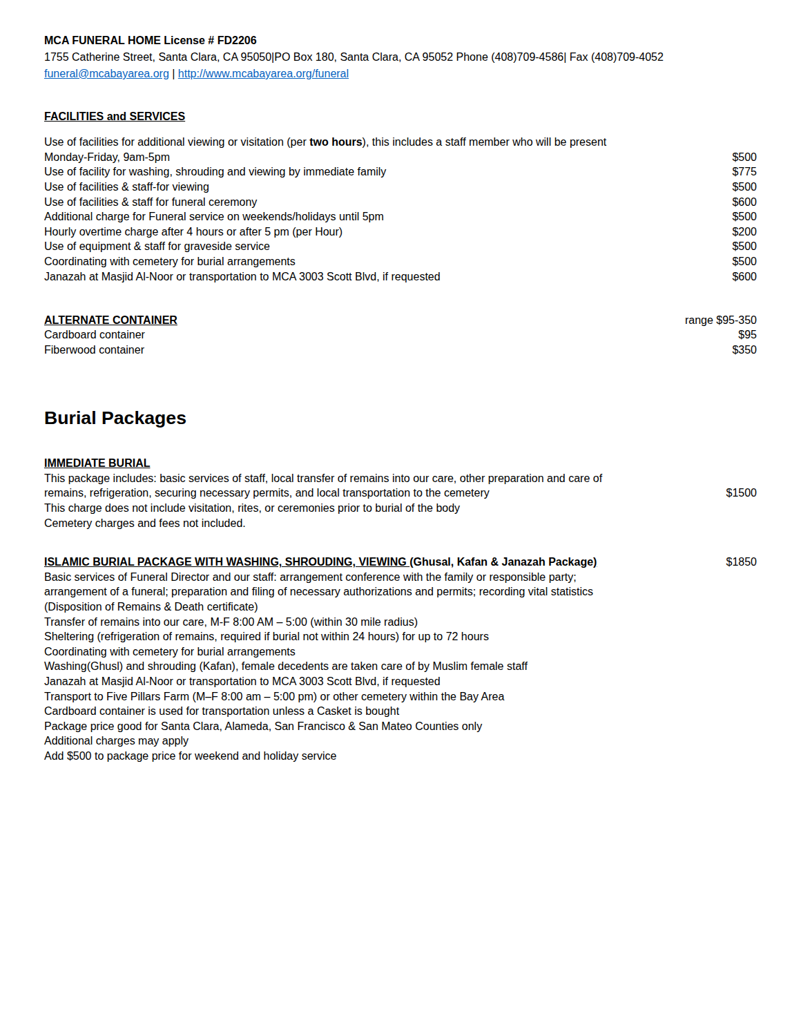MCA FUNERAL HOME License # FD2206
1755 Catherine Street, Santa Clara, CA 95050|PO Box 180, Santa Clara, CA 95052 Phone (408)709-4586| Fax (408)709-4052
funeral@mcabayarea.org | http://www.mcabayarea.org/funeral
FACILITIES and SERVICES
Use of facilities for additional viewing or visitation (per two hours), this includes a staff member who will be present
| Monday-Friday, 9am-5pm | $500 |
| Use of facility for washing, shrouding and viewing by immediate family | $775 |
| Use of facilities & staff-for viewing | $500 |
| Use of facilities & staff for funeral ceremony | $600 |
| Additional charge for Funeral service on weekends/holidays until 5pm | $500 |
| Hourly overtime charge after 4 hours or after 5 pm (per Hour) | $200 |
| Use of equipment & staff for graveside service | $500 |
| Coordinating with cemetery for burial arrangements | $500 |
| Janazah at Masjid Al-Noor or transportation to MCA 3003 Scott Blvd, if requested | $600 |
ALTERNATE CONTAINER
range $95-350
| Cardboard container | $95 |
| Fiberwood container | $350 |
Burial Packages
IMMEDIATE BURIAL
This package includes: basic services of staff, local transfer of remains into our care, other preparation and care of
remains, refrigeration, securing necessary permits, and local transportation to the cemetery $1500
This charge does not include visitation, rites, or ceremonies prior to burial of the body
Cemetery charges and fees not included.
ISLAMIC BURIAL PACKAGE WITH WASHING, SHROUDING, VIEWING (Ghusal, Kafan & Janazah Package)$1850
Basic services of Funeral Director and our staff: arrangement conference with the family or responsible party; arrangement of a funeral; preparation and filing of necessary authorizations and permits; recording vital statistics (Disposition of Remains & Death certificate) Transfer of remains into our care, M-F 8:00 AM – 5:00 (within 30 mile radius) Sheltering (refrigeration of remains, required if burial not within 24 hours) for up to 72 hours Coordinating with cemetery for burial arrangements Washing(Ghusl) and shrouding (Kafan), female decedents are taken care of by Muslim female staff Janazah at Masjid Al-Noor or transportation to MCA 3003 Scott Blvd, if requested Transport to Five Pillars Farm (M–F 8:00 am – 5:00 pm) or other cemetery within the Bay Area Cardboard container is used for transportation unless a Casket is bought Package price good for Santa Clara, Alameda, San Francisco & San Mateo Counties only Additional charges may apply Add $500 to package price for weekend and holiday service